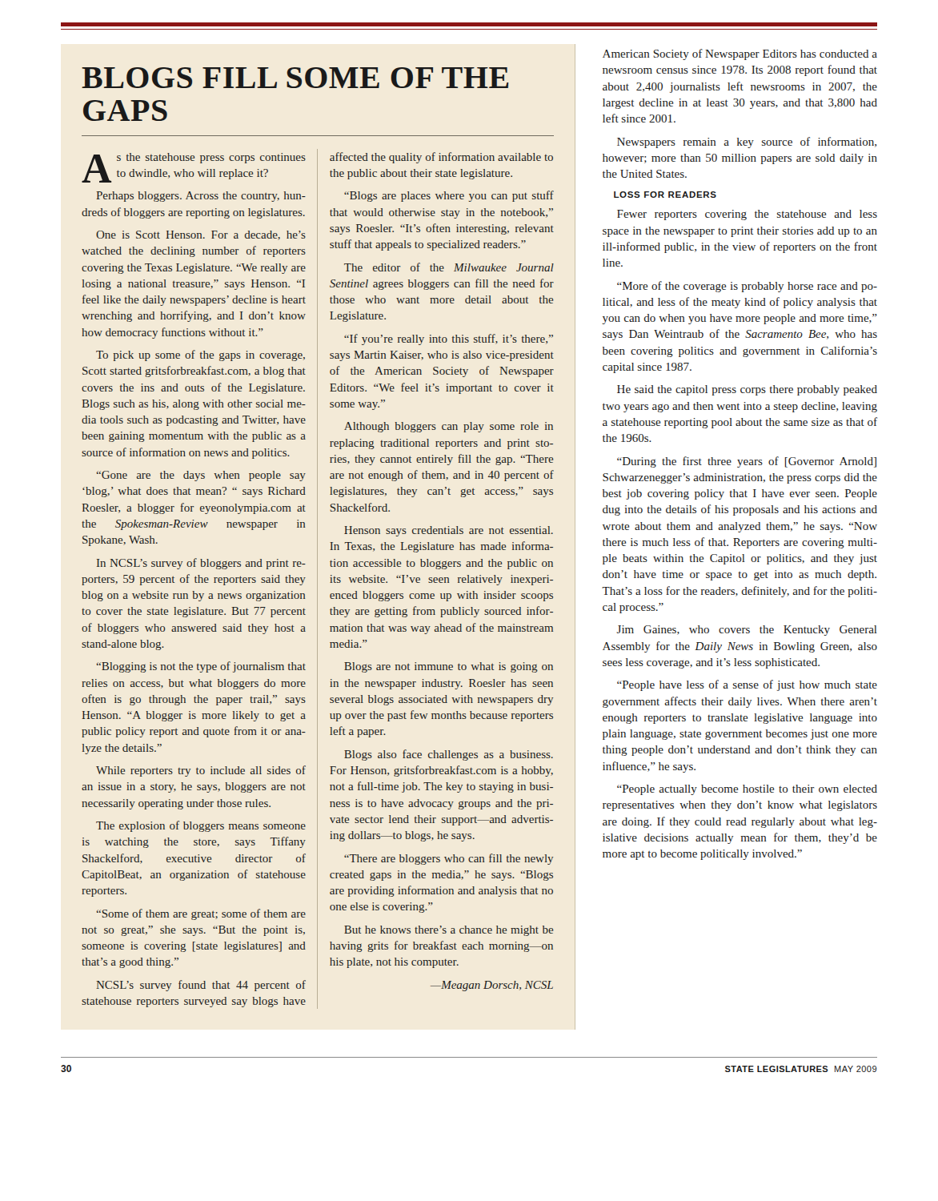Blogs Fill Some of the Gaps
As the statehouse press corps continues to dwindle, who will replace it?
Perhaps bloggers. Across the country, hundreds of bloggers are reporting on legislatures.
One is Scott Henson. For a decade, he’s watched the declining number of reporters covering the Texas Legislature. “We really are losing a national treasure,” says Henson. “I feel like the daily newspapers’ decline is heart wrenching and horrifying, and I don’t know how democracy functions without it.”
To pick up some of the gaps in coverage, Scott started gritsforbreakfast.com, a blog that covers the ins and outs of the Legislature. Blogs such as his, along with other social media tools such as podcasting and Twitter, have been gaining momentum with the public as a source of information on news and politics.
“Gone are the days when people say ‘blog,’ what does that mean? “ says Richard Roesler, a blogger for eyeonolympia.com at the Spokesman-Review newspaper in Spokane, Wash.
In NCSL’s survey of bloggers and print reporters, 59 percent of the reporters said they blog on a website run by a news organization to cover the state legislature. But 77 percent of bloggers who answered said they host a stand-alone blog.
“Blogging is not the type of journalism that relies on access, but what bloggers do more often is go through the paper trail,” says Henson. “A blogger is more likely to get a public policy report and quote from it or analyze the details.”
While reporters try to include all sides of an issue in a story, he says, bloggers are not necessarily operating under those rules.
The explosion of bloggers means someone is watching the store, says Tiffany Shackelford, executive director of CapitolBeat, an organization of statehouse reporters.
“Some of them are great; some of them are not so great,” she says. “But the point is, someone is covering [state legislatures] and that’s a good thing.”
NCSL’s survey found that 44 percent of statehouse reporters surveyed say blogs have affected the quality of information available to the public about their state legislature.
“Blogs are places where you can put stuff that would otherwise stay in the notebook,” says Roesler. “It’s often interesting, relevant stuff that appeals to specialized readers.”
The editor of the Milwaukee Journal Sentinel agrees bloggers can fill the need for those who want more detail about the Legislature.
“If you’re really into this stuff, it’s there,” says Martin Kaiser, who is also vice-president of the American Society of Newspaper Editors. “We feel it’s important to cover it some way.”
Although bloggers can play some role in replacing traditional reporters and print stories, they cannot entirely fill the gap. “There are not enough of them, and in 40 percent of legislatures, they can’t get access,” says Shackelford.
Henson says credentials are not essential. In Texas, the Legislature has made information accessible to bloggers and the public on its website. “I’ve seen relatively inexperienced bloggers come up with insider scoops they are getting from publicly sourced information that was way ahead of the mainstream media.”
Blogs are not immune to what is going on in the newspaper industry. Roesler has seen several blogs associated with newspapers dry up over the past few months because reporters left a paper.
Blogs also face challenges as a business. For Henson, gritsforbreakfast.com is a hobby, not a full-time job. The key to staying in business is to have advocacy groups and the private sector lend their support—and advertising dollars—to blogs, he says.
“There are bloggers who can fill the newly created gaps in the media,” he says. “Blogs are providing information and analysis that no one else is covering.”
But he knows there’s a chance he might be having grits for breakfast each morning—on his plate, not his computer.
—Meagan Dorsch, NCSL
American Society of Newspaper Editors has conducted a newsroom census since 1978. Its 2008 report found that about 2,400 journalists left newsrooms in 2007, the largest decline in at least 30 years, and that 3,800 had left since 2001.
Newspapers remain a key source of information, however; more than 50 million papers are sold daily in the United States.
Loss for Readers
Fewer reporters covering the statehouse and less space in the newspaper to print their stories add up to an ill-informed public, in the view of reporters on the front line.
“More of the coverage is probably horse race and political, and less of the meaty kind of policy analysis that you can do when you have more people and more time,” says Dan Weintraub of the Sacramento Bee, who has been covering politics and government in California’s capital since 1987.
He said the capitol press corps there probably peaked two years ago and then went into a steep decline, leaving a statehouse reporting pool about the same size as that of the 1960s.
“During the first three years of [Governor Arnold] Schwarzenegger’s administration, the press corps did the best job covering policy that I have ever seen. People dug into the details of his proposals and his actions and wrote about them and analyzed them,” he says. “Now there is much less of that. Reporters are covering multiple beats within the Capitol or politics, and they just don’t have time or space to get into as much depth. That’s a loss for the readers, definitely, and for the political process.”
Jim Gaines, who covers the Kentucky General Assembly for the Daily News in Bowling Green, also sees less coverage, and it’s less sophisticated.
“People have less of a sense of just how much state government affects their daily lives. When there aren’t enough reporters to translate legislative language into plain language, state government becomes just one more thing people don’t understand and don’t think they can influence,” he says.
“People actually become hostile to their own elected representatives when they don’t know what legislators are doing. If they could read regularly about what legislative decisions actually mean for them, they’d be more apt to become politically involved.”
30
STATE LEGISLATURES MAY 2009